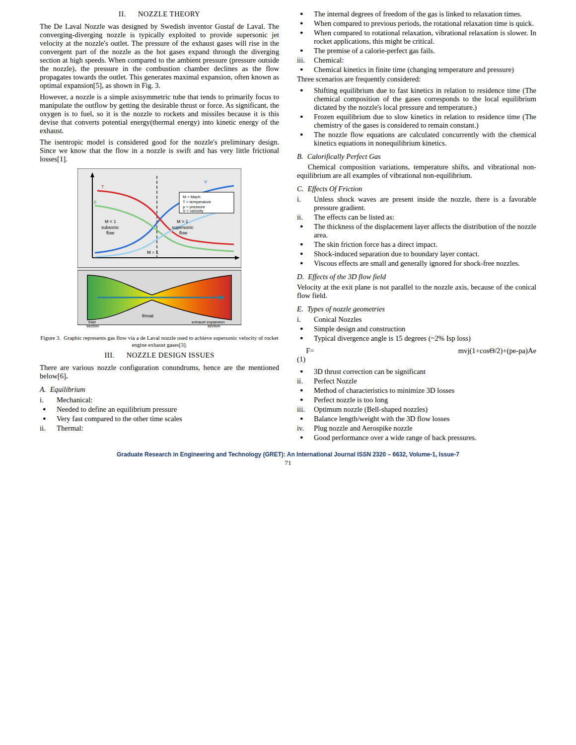II. NOZZLE THEORY
The De Laval Nozzle was designed by Swedish inventor Gustaf de Laval. The converging-diverging nozzle is typically exploited to provide supersonic jet velocity at the nozzle's outlet. The pressure of the exhaust gases will rise in the convergent part of the nozzle as the hot gases expand through the diverging section at high speeds. When compared to the ambient pressure (pressure outside the nozzle), the pressure in the combustion chamber declines as the flow propagates towards the outlet. This generates maximal expansion, often known as optimal expansion[5], as shown in Fig. 3.
However, a nozzle is a simple axisymmetric tube that tends to primarily focus to manipulate the outflow by getting the desirable thrust or force. As significant, the oxygen is to fuel, so it is the nozzle to rockets and missiles because it is this devise that converts potential energy(thermal energy) into kinetic energy of the exhaust.
The isentropic model is considered good for the nozzle's preliminary design. Since we know that the flow in a nozzle is swift and has very little frictional losses[1].
V T p M = Mach T = temperature p = pressure V = velocity M < 1 subsonic flow M > 1 supersonic flow M = 1 throat inlet section exhaust expansion section
Figure 3. Graphic represents gas flow via a de Laval nozzle used to achieve supersonic velocity of rocket engine exhaust gases[3].
III. NOZZLE DESIGN ISSUES
There are various nozzle configuration conundrums, hence are the mentioned below[6].
A. Equilibrium
i. Mechanical:
Needed to define an equilibrium pressure
Very fast compared to the other time scales
ii. Thermal:
The internal degrees of freedom of the gas is linked to relaxation times.
When compared to previous periods, the rotational relaxation time is quick.
When compared to rotational relaxation, vibrational relaxation is slower. In rocket applications, this might be critical.
The premise of a calorie-perfect gas fails.
iii. Chemical:
Chemical kinetics in finite time (changing temperature and pressure)
Three scenarios are frequently considered:
Shifting equilibrium due to fast kinetics in relation to residence time (The chemical composition of the gases corresponds to the local equilibrium dictated by the nozzle's local pressure and temperature.)
Frozen equilibrium due to slow kinetics in relation to residence time (The chemistry of the gases is considered to remain constant.)
The nozzle flow equations are calculated concurrently with the chemical kinetics equations in nonequilibrium kinetics.
B. Calorifically Perfect Gas
Chemical composition variations, temperature shifts, and vibrational non-equilibrium are all examples of vibrational non-equilibrium.
C. Effects Of Friction
i. Unless shock waves are present inside the nozzle, there is a favorable pressure gradient.
ii. The effects can be listed as:
The thickness of the displacement layer affects the distribution of the nozzle area.
The skin friction force has a direct impact.
Shock-induced separation due to boundary layer contact.
Viscous effects are small and generally ignored for shock-free nozzles.
D. Effects of the 3D flow field
Velocity at the exit plane is not parallel to the nozzle axis, because of the conical flow field.
E. Types of nozzle geometries
i. Conical Nozzles
Simple design and construction
Typical divergence angle is 15 degrees (~2% Isp loss)
F= mvj(1+cosΘ/2)+(pe-pa)Ae
(1)
3D thrust correction can be significant
ii. Perfect Nozzle
Method of characteristics to minimize 3D losses
Perfect nozzle is too long
iii. Optimum nozzle (Bell-shaped nozzles)
Balance length/weight with the 3D flow losses
iv. Plug nozzle and Aerospike nozzle
Good performance over a wide range of back pressures.
Graduate Research in Engineering and Technology (GRET): An International Journal ISSN 2320 – 6632, Volume-1, Issue-7
71